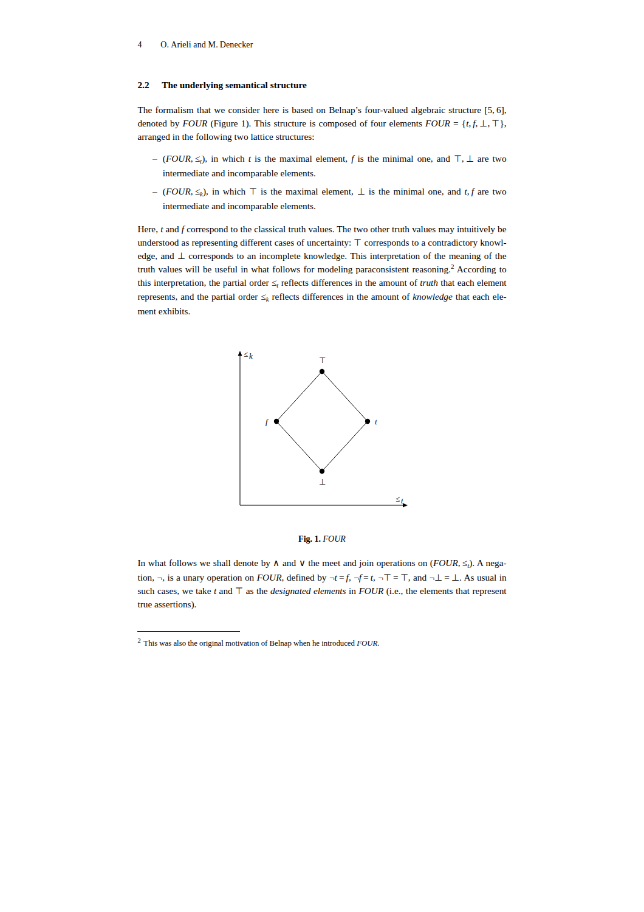4 O. Arieli and M. Denecker
2.2 The underlying semantical structure
The formalism that we consider here is based on Belnap’s four-valued algebraic structure [5, 6], denoted by FOUR (Figure 1). This structure is composed of four elements FOUR = {t, f, ⊥, ⊤}, arranged in the following two lattice structures:
(FOUR, ≤t), in which t is the maximal element, f is the minimal one, and ⊤, ⊥ are two intermediate and incomparable elements.
(FOUR, ≤k), in which ⊤ is the maximal element, ⊥ is the minimal one, and t, f are two intermediate and incomparable elements.
Here, t and f correspond to the classical truth values. The two other truth values may intuitively be understood as representing different cases of uncertainty: ⊤ corresponds to a contradictory knowledge, and ⊥ corresponds to an incomplete knowledge. This interpretation of the meaning of the truth values will be useful in what follows for modeling paraconsistent reasoning.2 According to this interpretation, the partial order ≤t reflects differences in the amount of truth that each element represents, and the partial order ≤k reflects differences in the amount of knowledge that each element exhibits.
≤ k ≤ t ⊤ f t ⊥
Fig. 1. FOUR
In what follows we shall denote by ∧ and ∨ the meet and join operations on (FOUR, ≤t). A negation, ¬, is a unary operation on FOUR, defined by ¬t = f, ¬f = t, ¬⊤ = ⊤, and ¬⊥ = ⊥. As usual in such cases, we take t and ⊤ as the designated elements in FOUR (i.e., the elements that represent true assertions).
2 This was also the original motivation of Belnap when he introduced FOUR.